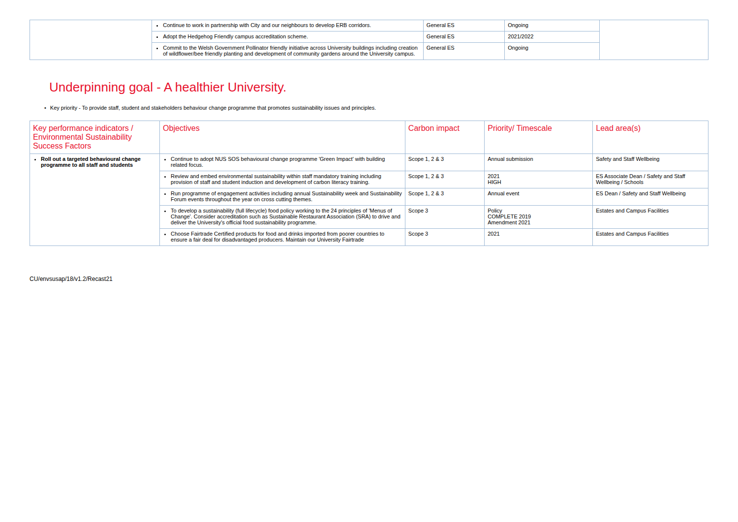| | Continue to work in partnership with City and our neighbours to develop ERB corridors. | General ES | Ongoing | |
| Adopt the Hedgehog Friendly campus accreditation scheme. | General ES | 2021/2022 |
| Commit to the Welsh Government Pollinator friendly initiative across University buildings including creation of wildflower/bee friendly planting and development of community gardens around the University campus. | General ES | Ongoing |
Underpinning goal - A healthier University.
Key priority - To provide staff, student and stakeholders behaviour change programme that promotes sustainability issues and principles.
| Key performance indicators / Environmental Sustainability Success Factors | Objectives | Carbon impact | Priority/ Timescale | Lead area(s) |
| --- | --- | --- | --- | --- |
| Roll out a targeted behavioural change programme to all staff and students | Continue to adopt NUS SOS behavioural change programme 'Green Impact' with building related focus. | Scope 1, 2 & 3 | Annual submission | Safety and Staff Wellbeing |
| Review and embed environmental sustainability within staff mandatory training including provision of staff and student induction and development of carbon literacy training. | Scope 1, 2 & 3 | 2021 HIGH | ES Associate Dean / Safety and Staff Wellbeing / Schools |
| Run programme of engagement activities including annual Sustainability week and Sustainability Forum events throughout the year on cross cutting themes. | Scope 1, 2 & 3 | Annual event | ES Dean / Safety and Staff Wellbeing |
| To develop a sustainability (full lifecycle) food policy working to the 24 principles of 'Menus of Change'. Consider accreditation such as Sustainable Restaurant Association (SRA) to drive and deliver the University's official food sustainability programme. | Scope 3 | Policy COMPLETE 2019 Amendment 2021 | Estates and Campus Facilities |
| Choose Fairtrade Certified products for food and drinks imported from poorer countries to ensure a fair deal for disadvantaged producers. Maintain our University Fairtrade | Scope 3 | 2021 | Estates and Campus Facilities |
CU/envsusap/18/v1.2/Recast21